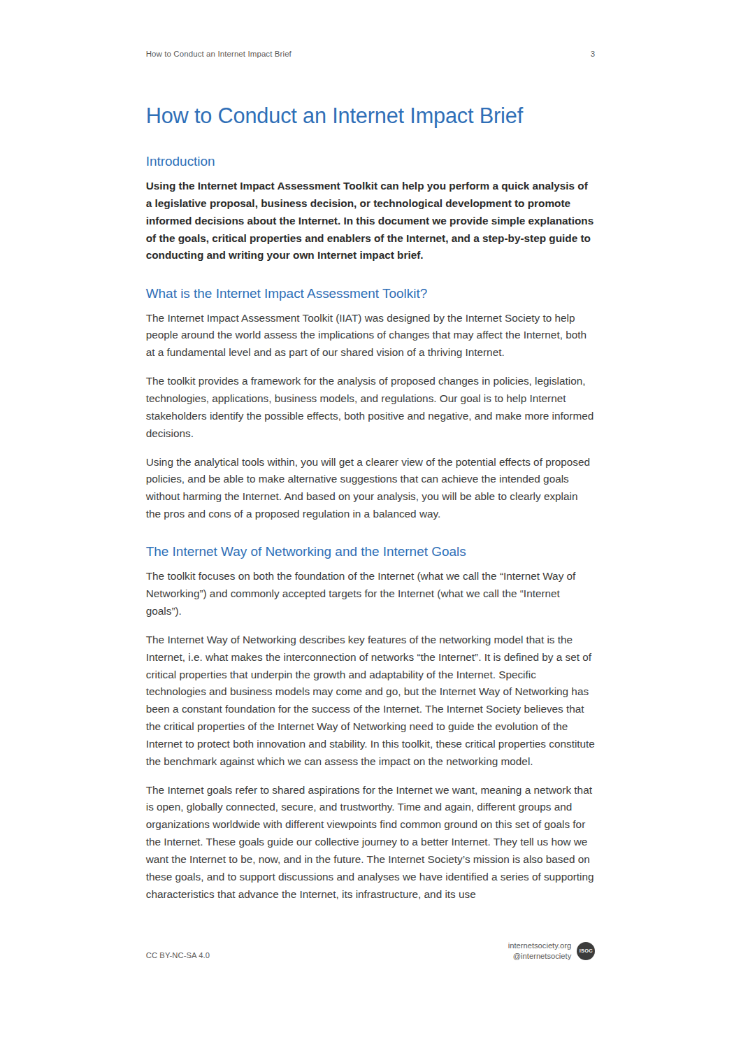How to Conduct an Internet Impact Brief 3
How to Conduct an Internet Impact Brief
Introduction
Using the Internet Impact Assessment Toolkit can help you perform a quick analysis of a legislative proposal, business decision, or technological development to promote informed decisions about the Internet. In this document we provide simple explanations of the goals, critical properties and enablers of the Internet, and a step-by-step guide to conducting and writing your own Internet impact brief.
What is the Internet Impact Assessment Toolkit?
The Internet Impact Assessment Toolkit (IIAT) was designed by the Internet Society to help people around the world assess the implications of changes that may affect the Internet, both at a fundamental level and as part of our shared vision of a thriving Internet.
The toolkit provides a framework for the analysis of proposed changes in policies, legislation, technologies, applications, business models, and regulations. Our goal is to help Internet stakeholders identify the possible effects, both positive and negative, and make more informed decisions.
Using the analytical tools within, you will get a clearer view of the potential effects of proposed policies, and be able to make alternative suggestions that can achieve the intended goals without harming the Internet. And based on your analysis, you will be able to clearly explain the pros and cons of a proposed regulation in a balanced way.
The Internet Way of Networking and the Internet Goals
The toolkit focuses on both the foundation of the Internet (what we call the “Internet Way of Networking”) and commonly accepted targets for the Internet (what we call the “Internet goals”).
The Internet Way of Networking describes key features of the networking model that is the Internet, i.e. what makes the interconnection of networks “the Internet”. It is defined by a set of critical properties that underpin the growth and adaptability of the Internet. Specific technologies and business models may come and go, but the Internet Way of Networking has been a constant foundation for the success of the Internet. The Internet Society believes that the critical properties of the Internet Way of Networking need to guide the evolution of the Internet to protect both innovation and stability. In this toolkit, these critical properties constitute the benchmark against which we can assess the impact on the networking model.
The Internet goals refer to shared aspirations for the Internet we want, meaning a network that is open, globally connected, secure, and trustworthy. Time and again, different groups and organizations worldwide with different viewpoints find common ground on this set of goals for the Internet. These goals guide our collective journey to a better Internet. They tell us how we want the Internet to be, now, and in the future. The Internet Society’s mission is also based on these goals, and to support discussions and analyses we have identified a series of supporting characteristics that advance the Internet, its infrastructure, and its use
CC BY-NC-SA 4.0 internetsociety.org
@internetsociety ISOC